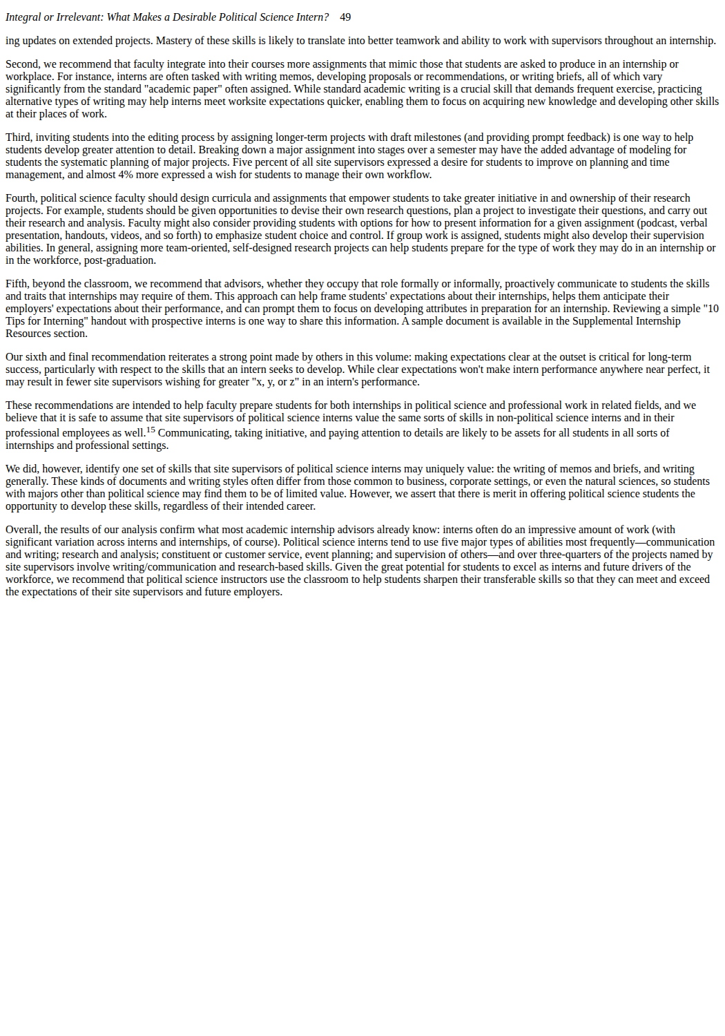Integral or Irrelevant: What Makes a Desirable Political Science Intern? 49
ing updates on extended projects. Mastery of these skills is likely to translate into better teamwork and ability to work with supervisors throughout an internship.
Second, we recommend that faculty integrate into their courses more assignments that mimic those that students are asked to produce in an internship or workplace. For instance, interns are often tasked with writing memos, developing proposals or recommendations, or writing briefs, all of which vary significantly from the standard "academic paper" often assigned. While standard academic writing is a crucial skill that demands frequent exercise, practicing alternative types of writing may help interns meet worksite expectations quicker, enabling them to focus on acquiring new knowledge and developing other skills at their places of work.
Third, inviting students into the editing process by assigning longer-term projects with draft milestones (and providing prompt feedback) is one way to help students develop greater attention to detail. Breaking down a major assignment into stages over a semester may have the added advantage of modeling for students the systematic planning of major projects. Five percent of all site supervisors expressed a desire for students to improve on planning and time management, and almost 4% more expressed a wish for students to manage their own workflow.
Fourth, political science faculty should design curricula and assignments that empower students to take greater initiative in and ownership of their research projects. For example, students should be given opportunities to devise their own research questions, plan a project to investigate their questions, and carry out their research and analysis. Faculty might also consider providing students with options for how to present information for a given assignment (podcast, verbal presentation, handouts, videos, and so forth) to emphasize student choice and control. If group work is assigned, students might also develop their supervision abilities. In general, assigning more team-oriented, self-designed research projects can help students prepare for the type of work they may do in an internship or in the workforce, post-graduation.
Fifth, beyond the classroom, we recommend that advisors, whether they occupy that role formally or informally, proactively communicate to students the skills and traits that internships may require of them. This approach can help frame students' expectations about their internships, helps them anticipate their employers' expectations about their performance, and can prompt them to focus on developing attributes in preparation for an internship. Reviewing a simple "10 Tips for Interning" handout with prospective interns is one way to share this information. A sample document is available in the Supplemental Internship Resources section.
Our sixth and final recommendation reiterates a strong point made by others in this volume: making expectations clear at the outset is critical for long-term success, particularly with respect to the skills that an intern seeks to develop. While clear expectations won't make intern performance anywhere near perfect, it may result in fewer site supervisors wishing for greater "x, y, or z" in an intern's performance.
These recommendations are intended to help faculty prepare students for both internships in political science and professional work in related fields, and we believe that it is safe to assume that site supervisors of political science interns value the same sorts of skills in non-political science interns and in their professional employees as well.15 Communicating, taking initiative, and paying attention to details are likely to be assets for all students in all sorts of internships and professional settings.
We did, however, identify one set of skills that site supervisors of political science interns may uniquely value: the writing of memos and briefs, and writing generally. These kinds of documents and writing styles often differ from those common to business, corporate settings, or even the natural sciences, so students with majors other than political science may find them to be of limited value. However, we assert that there is merit in offering political science students the opportunity to develop these skills, regardless of their intended career.
Overall, the results of our analysis confirm what most academic internship advisors already know: interns often do an impressive amount of work (with significant variation across interns and internships, of course). Political science interns tend to use five major types of abilities most frequently—communication and writing; research and analysis; constituent or customer service, event planning; and supervision of others—and over three-quarters of the projects named by site supervisors involve writing/communication and research-based skills. Given the great potential for students to excel as interns and future drivers of the workforce, we recommend that political science instructors use the classroom to help students sharpen their transferable skills so that they can meet and exceed the expectations of their site supervisors and future employers.